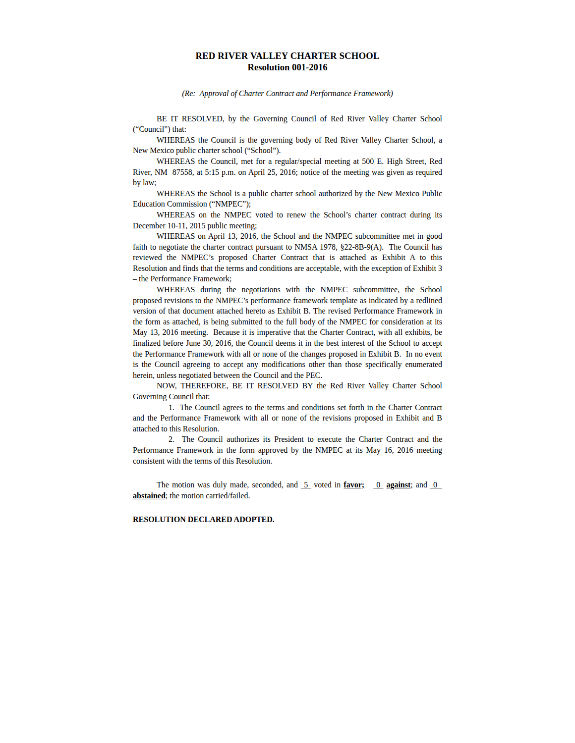RED RIVER VALLEY CHARTER SCHOOL
Resolution 001-2016
(Re: Approval of Charter Contract and Performance Framework)
BE IT RESOLVED, by the Governing Council of Red River Valley Charter School (“Council”) that:
WHEREAS the Council is the governing body of Red River Valley Charter School, a New Mexico public charter school (“School”).
WHEREAS the Council, met for a regular/special meeting at 500 E. High Street, Red River, NM 87558, at 5:15 p.m. on April 25, 2016; notice of the meeting was given as required by law;
WHEREAS the School is a public charter school authorized by the New Mexico Public Education Commission (“NMPEC”);
WHEREAS on the NMPEC voted to renew the School’s charter contract during its December 10-11, 2015 public meeting;
WHEREAS on April 13, 2016, the School and the NMPEC subcommittee met in good faith to negotiate the charter contract pursuant to NMSA 1978, §22-8B-9(A). The Council has reviewed the NMPEC’s proposed Charter Contract that is attached as Exhibit A to this Resolution and finds that the terms and conditions are acceptable, with the exception of Exhibit 3 – the Performance Framework;
WHEREAS during the negotiations with the NMPEC subcommittee, the School proposed revisions to the NMPEC’s performance framework template as indicated by a redlined version of that document attached hereto as Exhibit B. The revised Performance Framework in the form as attached, is being submitted to the full body of the NMPEC for consideration at its May 13, 2016 meeting. Because it is imperative that the Charter Contract, with all exhibits, be finalized before June 30, 2016, the Council deems it in the best interest of the School to accept the Performance Framework with all or none of the changes proposed in Exhibit B. In no event is the Council agreeing to accept any modifications other than those specifically enumerated herein, unless negotiated between the Council and the PEC.
NOW, THEREFORE, BE IT RESOLVED BY the Red River Valley Charter School Governing Council that:
1. The Council agrees to the terms and conditions set forth in the Charter Contract and the Performance Framework with all or none of the revisions proposed in Exhibit and B attached to this Resolution.
2. The Council authorizes its President to execute the Charter Contract and the Performance Framework in the form approved by the NMPEC at its May 16, 2016 meeting consistent with the terms of this Resolution.
The motion was duly made, seconded, and 5 voted in favor; 0 against; and 0 abstained; the motion carried/failed.
RESOLUTION DECLARED ADOPTED.